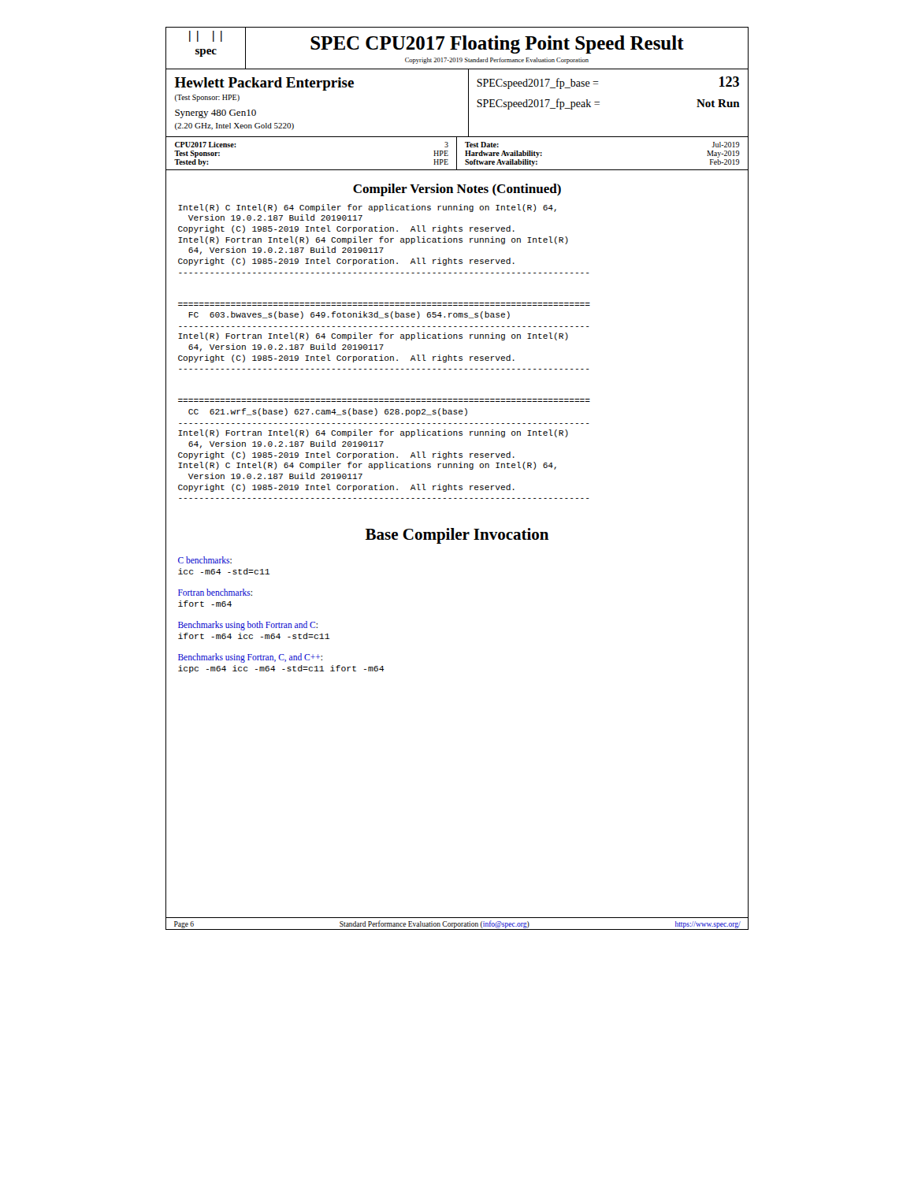|| ||
spec
SPEC CPU2017 Floating Point Speed Result
Copyright 2017-2019 Standard Performance Evaluation Corporation
Hewlett Packard Enterprise
(Test Sponsor: HPE)
Synergy 480 Gen10
(2.20 GHz, Intel Xeon Gold 5220)
SPECspeed2017_fp_base = 123
SPECspeed2017_fp_peak = Not Run
CPU2017 License: 3
Test Sponsor: HPE
Tested by: HPE
Test Date: Jul-2019
Hardware Availability: May-2019
Software Availability: Feb-2019
Compiler Version Notes (Continued)
Intel(R) C Intel(R) 64 Compiler for applications running on Intel(R) 64,
  Version 19.0.2.187 Build 20190117
Copyright (C) 1985-2019 Intel Corporation.  All rights reserved.
Intel(R) Fortran Intel(R) 64 Compiler for applications running on Intel(R)
  64, Version 19.0.2.187 Build 20190117
Copyright (C) 1985-2019 Intel Corporation.  All rights reserved.
------------------------------------------------------------------------------


==============================================================================
  FC  603.bwaves_s(base) 649.fotonik3d_s(base) 654.roms_s(base)
------------------------------------------------------------------------------
Intel(R) Fortran Intel(R) 64 Compiler for applications running on Intel(R)
  64, Version 19.0.2.187 Build 20190117
Copyright (C) 1985-2019 Intel Corporation.  All rights reserved.
------------------------------------------------------------------------------


==============================================================================
  CC  621.wrf_s(base) 627.cam4_s(base) 628.pop2_s(base)
------------------------------------------------------------------------------
Intel(R) Fortran Intel(R) 64 Compiler for applications running on Intel(R)
  64, Version 19.0.2.187 Build 20190117
Copyright (C) 1985-2019 Intel Corporation.  All rights reserved.
Intel(R) C Intel(R) 64 Compiler for applications running on Intel(R) 64,
  Version 19.0.2.187 Build 20190117
Copyright (C) 1985-2019 Intel Corporation.  All rights reserved.
------------------------------------------------------------------------------
Base Compiler Invocation
C benchmarks:
icc -m64 -std=c11
Fortran benchmarks:
ifort -m64
Benchmarks using both Fortran and C:
ifort -m64 icc -m64 -std=c11
Benchmarks using Fortran, C, and C++:
icpc -m64 icc -m64 -std=c11 ifort -m64
Page 6 Standard Performance Evaluation Corporation (info@spec.org) https://www.spec.org/